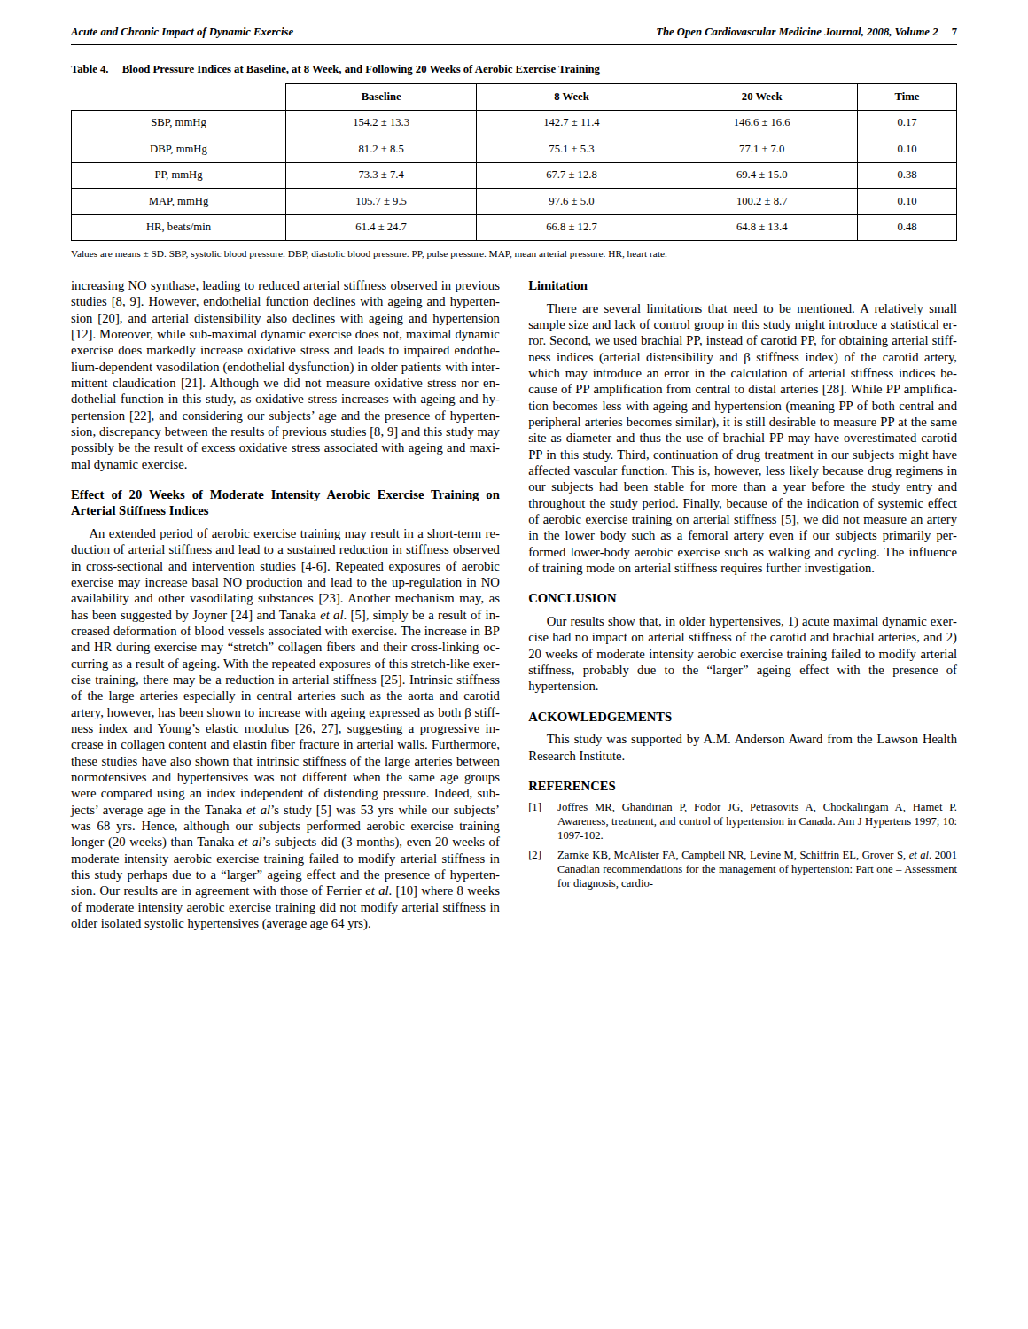Acute and Chronic Impact of Dynamic Exercise
The Open Cardiovascular Medicine Journal, 2008, Volume 27
Table 4. Blood Pressure Indices at Baseline, at 8 Week, and Following 20 Weeks of Aerobic Exercise Training
| | Baseline | 8 Week | 20 Week | Time |
| --- | --- | --- | --- | --- |
| SBP, mmHg | 154.2 ± 13.3 | 142.7 ± 11.4 | 146.6 ± 16.6 | 0.17 |
| DBP, mmHg | 81.2 ± 8.5 | 75.1 ± 5.3 | 77.1 ± 7.0 | 0.10 |
| PP, mmHg | 73.3 ± 7.4 | 67.7 ± 12.8 | 69.4 ± 15.0 | 0.38 |
| MAP, mmHg | 105.7 ± 9.5 | 97.6 ± 5.0 | 100.2 ± 8.7 | 0.10 |
| HR, beats/min | 61.4 ± 24.7 | 66.8 ± 12.7 | 64.8 ± 13.4 | 0.48 |
Values are means ± SD. SBP, systolic blood pressure. DBP, diastolic blood pressure. PP, pulse pressure. MAP, mean arterial pressure. HR, heart rate.
increasing NO synthase, leading to reduced arterial stiffness observed in previous studies [8, 9]. However, endothelial function declines with ageing and hypertension [20], and arterial distensibility also declines with ageing and hypertension [12]. Moreover, while sub-maximal dynamic exercise does not, maximal dynamic exercise does markedly increase oxidative stress and leads to impaired endothelium-dependent vasodilation (endothelial dysfunction) in older patients with intermittent claudication [21]. Although we did not measure oxidative stress nor endothelial function in this study, as oxidative stress increases with ageing and hypertension [22], and considering our subjects’ age and the presence of hypertension, discrepancy between the results of previous studies [8, 9] and this study may possibly be the result of excess oxidative stress associated with ageing and maximal dynamic exercise.
Effect of 20 Weeks of Moderate Intensity Aerobic Exercise Training on Arterial Stiffness Indices
An extended period of aerobic exercise training may result in a short-term reduction of arterial stiffness and lead to a sustained reduction in stiffness observed in cross-sectional and intervention studies [4-6]. Repeated exposures of aerobic exercise may increase basal NO production and lead to the up-regulation in NO availability and other vasodilating substances [23]. Another mechanism may, as has been suggested by Joyner [24] and Tanaka et al. [5], simply be a result of increased deformation of blood vessels associated with exercise. The increase in BP and HR during exercise may “stretch” collagen fibers and their cross-linking occurring as a result of ageing. With the repeated exposures of this stretch-like exercise training, there may be a reduction in arterial stiffness [25]. Intrinsic stiffness of the large arteries especially in central arteries such as the aorta and carotid artery, however, has been shown to increase with ageing expressed as both β stiffness index and Young’s elastic modulus [26, 27], suggesting a progressive increase in collagen content and elastin fiber fracture in arterial walls. Furthermore, these studies have also shown that intrinsic stiffness of the large arteries between normotensives and hypertensives was not different when the same age groups were compared using an index independent of distending pressure. Indeed, subjects’ average age in the Tanaka et al’s study [5] was 53 yrs while our subjects’ was 68 yrs. Hence, although our subjects performed aerobic exercise training longer (20 weeks) than Tanaka et al’s subjects did (3 months), even 20 weeks of moderate intensity aerobic exercise training failed to modify arterial stiffness in this study perhaps due to a “larger” ageing effect and the presence of hypertension. Our results are in agreement with those of Ferrier et al. [10] where 8 weeks of moderate intensity aerobic exercise training did not modify arterial stiffness in older isolated systolic hypertensives (average age 64 yrs).
Limitation
There are several limitations that need to be mentioned. A relatively small sample size and lack of control group in this study might introduce a statistical error. Second, we used brachial PP, instead of carotid PP, for obtaining arterial stiffness indices (arterial distensibility and β stiffness index) of the carotid artery, which may introduce an error in the calculation of arterial stiffness indices because of PP amplification from central to distal arteries [28]. While PP amplification becomes less with ageing and hypertension (meaning PP of both central and peripheral arteries becomes similar), it is still desirable to measure PP at the same site as diameter and thus the use of brachial PP may have overestimated carotid PP in this study. Third, continuation of drug treatment in our subjects might have affected vascular function. This is, however, less likely because drug regimens in our subjects had been stable for more than a year before the study entry and throughout the study period. Finally, because of the indication of systemic effect of aerobic exercise training on arterial stiffness [5], we did not measure an artery in the lower body such as a femoral artery even if our subjects primarily performed lower-body aerobic exercise such as walking and cycling. The influence of training mode on arterial stiffness requires further investigation.
Conclusion
Our results show that, in older hypertensives, 1) acute maximal dynamic exercise had no impact on arterial stiffness of the carotid and brachial arteries, and 2) 20 weeks of moderate intensity aerobic exercise training failed to modify arterial stiffness, probably due to the “larger” ageing effect with the presence of hypertension.
Ackowledgements
This study was supported by A.M. Anderson Award from the Lawson Health Research Institute.
References
[1] Joffres MR, Ghandirian P, Fodor JG, Petrasovits A, Chockalingam A, Hamet P. Awareness, treatment, and control of hypertension in Canada. Am J Hypertens 1997; 10: 1097-102.
[2] Zarnke KB, McAlister FA, Campbell NR, Levine M, Schiffrin EL, Grover S, et al. 2001 Canadian recommendations for the management of hypertension: Part one – Assessment for diagnosis, cardio-